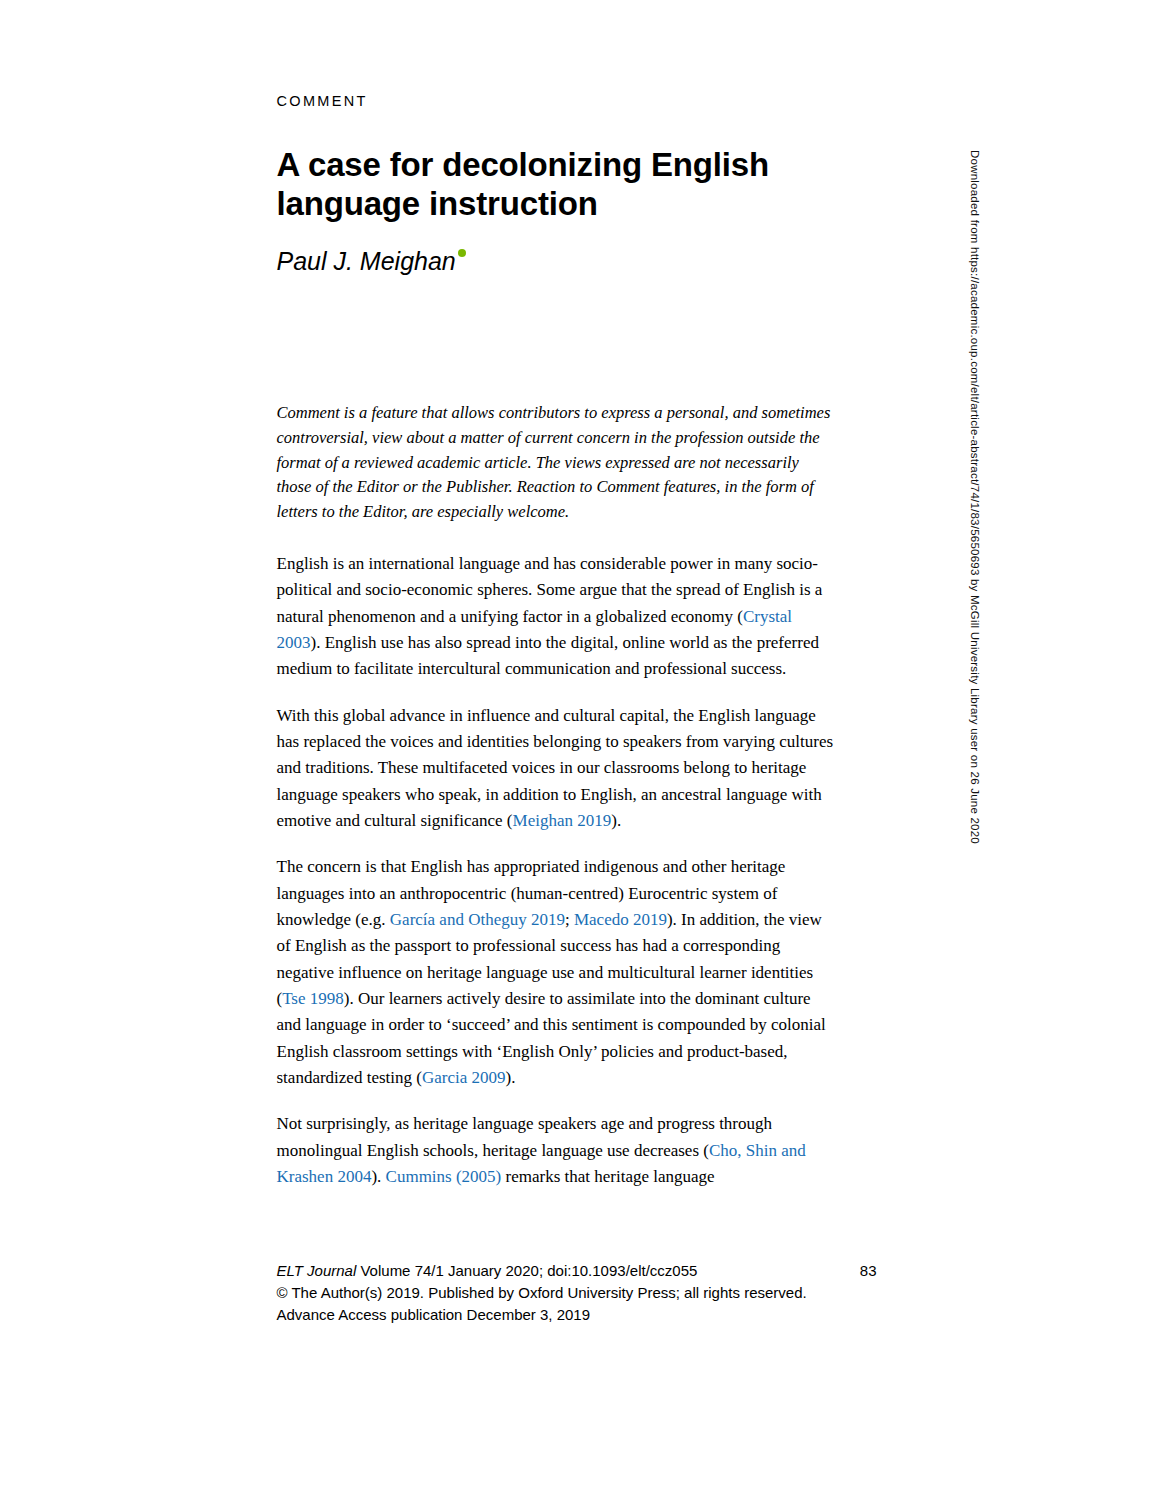Downloaded from https://academic.oup.com/elt/article-abstract/74/1/83/5650693 by McGill University Library user on 26 June 2020
Comment
A case for decolonizing English
language instruction
Paul J. Meighan
Comment is a feature that allows contributors to express a personal, and sometimes controversial, view about a matter of current concern in the profession outside the format of a reviewed academic article. The views expressed are not necessarily those of the Editor or the Publisher. Reaction to Comment features, in the form of letters to the Editor, are especially welcome.
English is an international language and has considerable power in many socio-political and socio-economic spheres. Some argue that the spread of English is a natural phenomenon and a unifying factor in a globalized economy (Crystal 2003). English use has also spread into the digital, online world as the preferred medium to facilitate intercultural communication and professional success.
With this global advance in influence and cultural capital, the English language has replaced the voices and identities belonging to speakers from varying cultures and traditions. These multifaceted voices in our classrooms belong to heritage language speakers who speak, in addition to English, an ancestral language with emotive and cultural significance (Meighan 2019).
The concern is that English has appropriated indigenous and other heritage languages into an anthropocentric (human-centred) Eurocentric system of knowledge (e.g. García and Otheguy 2019; Macedo 2019). In addition, the view of English as the passport to professional success has had a corresponding negative influence on heritage language use and multicultural learner identities (Tse 1998). Our learners actively desire to assimilate into the dominant culture and language in order to ‘succeed’ and this sentiment is compounded by colonial English classroom settings with ‘English Only’ policies and product-based, standardized testing (Garcia 2009).
Not surprisingly, as heritage language speakers age and progress through monolingual English schools, heritage language use decreases (Cho, Shin and Krashen 2004). Cummins (2005) remarks that heritage language
83 ELT Journal Volume 74/1 January 2020; doi:10.1093/elt/ccz055
© The Author(s) 2019. Published by Oxford University Press; all rights reserved.
Advance Access publication December 3, 2019